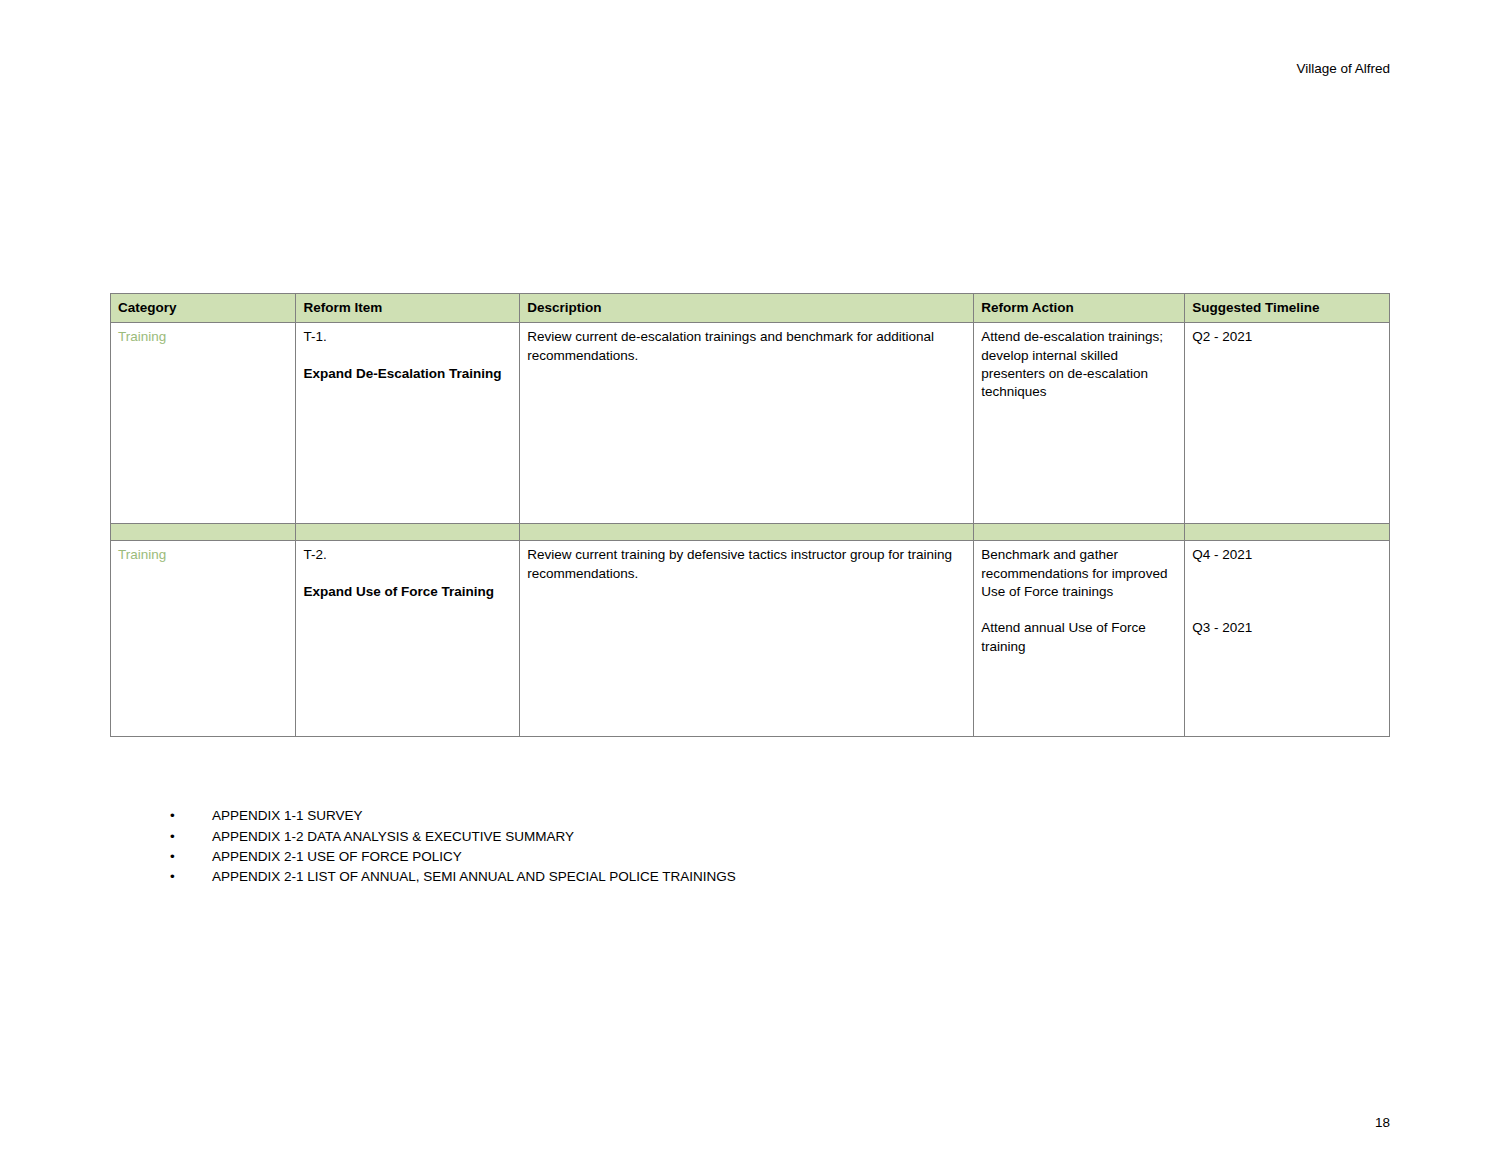Village of Alfred
| Category | Reform Item | Description | Reform Action | Suggested Timeline |
| --- | --- | --- | --- | --- |
| Training | T-1. Expand De-Escalation Training | Review current de-escalation trainings and benchmark for additional recommendations. | Attend de-escalation trainings; develop internal skilled presenters on de-escalation techniques | Q2 - 2021 |
| Training | T-2. Expand Use of Force Training | Review current training by defensive tactics instructor group for training recommendations. | Benchmark and gather recommendations for improved Use of Force trainings Attend annual Use of Force training | Q4 - 2021 Q3 - 2021 |
APPENDIX 1-1 SURVEY
APPENDIX 1-2 DATA ANALYSIS & EXECUTIVE SUMMARY
APPENDIX 2-1 USE OF FORCE POLICY
APPENDIX 2-1 LIST OF ANNUAL, SEMI ANNUAL AND SPECIAL POLICE TRAININGS
18